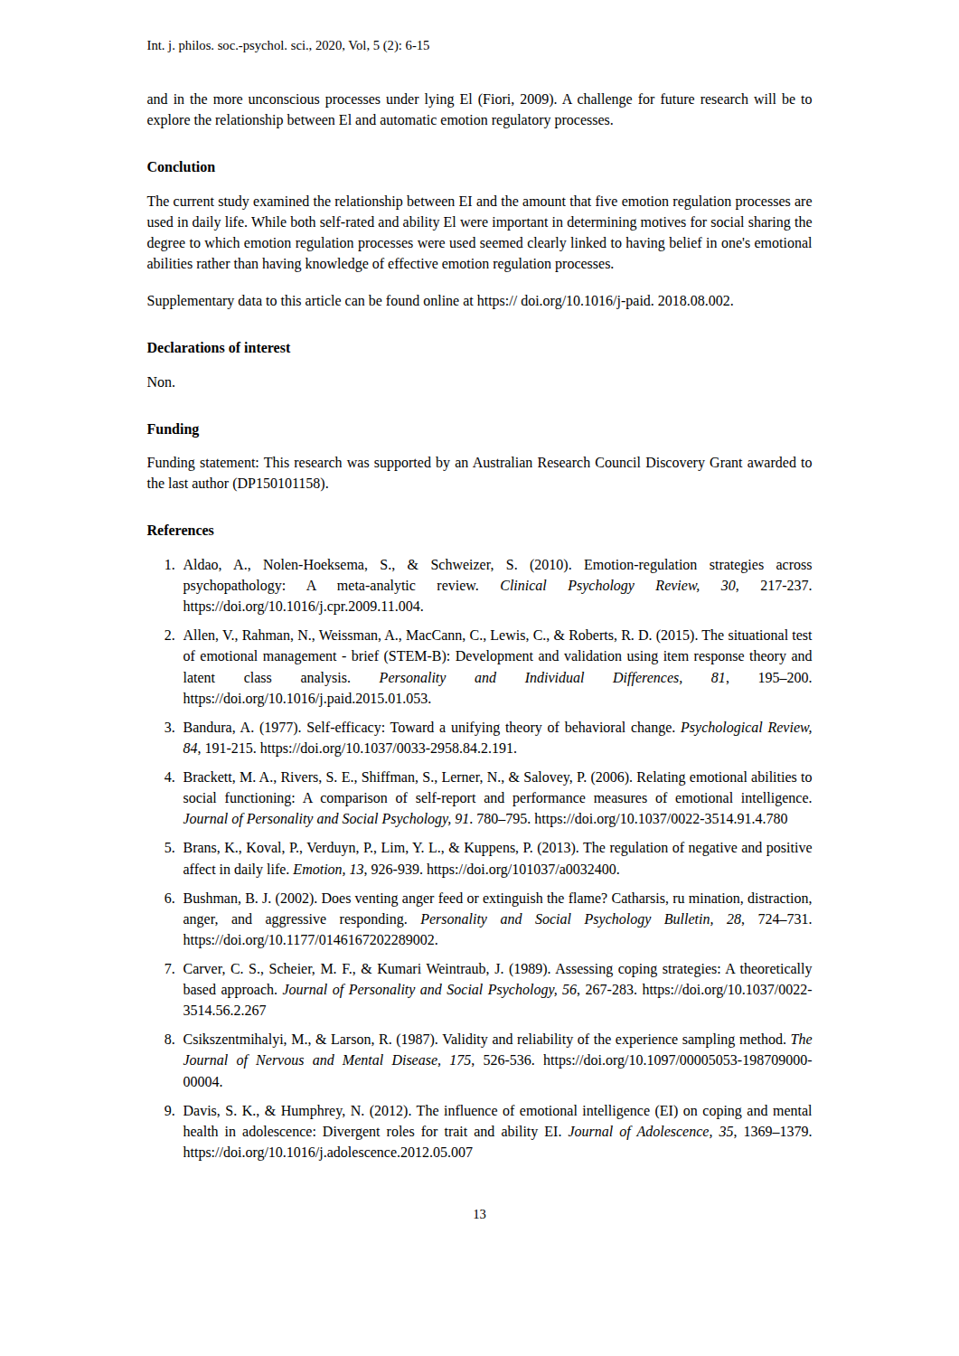Int. j. philos. soc.-psychol. sci., 2020, Vol, 5 (2): 6-15
and in the more unconscious processes under lying El (Fiori, 2009). A challenge for future research will be to explore the relationship between El and automatic emotion regulatory processes.
Conclution
The current study examined the relationship between EI and the amount that five emotion regulation processes are used in daily life. While both self-rated and ability El were important in determining motives for social sharing the degree to which emotion regulation processes were used seemed clearly linked to having belief in one's emotional abilities rather than having knowledge of effective emotion regulation processes.
Supplementary data to this article can be found online at https:// doi.org/10.1016/j-paid. 2018.08.002.
Declarations of interest
Non.
Funding
Funding statement: This research was supported by an Australian Research Council Discovery Grant awarded to the last author (DP150101158).
References
Aldao, A., Nolen-Hoeksema, S., & Schweizer, S. (2010). Emotion-regulation strategies across psychopathology: A meta-analytic review. Clinical Psychology Review, 30, 217-237. https://doi.org/10.1016/j.cpr.2009.11.004.
Allen, V., Rahman, N., Weissman, A., MacCann, C., Lewis, C., & Roberts, R. D. (2015). The situational test of emotional management - brief (STEM-B): Development and validation using item response theory and latent class analysis. Personality and Individual Differences, 81, 195–200. https://doi.org/10.1016/j.paid.2015.01.053.
Bandura, A. (1977). Self-efficacy: Toward a unifying theory of behavioral change. Psychological Review, 84, 191-215. https://doi.org/10.1037/0033-2958.84.2.191.
Brackett, M. A., Rivers, S. E., Shiffman, S., Lerner, N., & Salovey, P. (2006). Relating emotional abilities to social functioning: A comparison of self-report and performance measures of emotional intelligence. Journal of Personality and Social Psychology, 91. 780–795. https://doi.org/10.1037/0022-3514.91.4.780
Brans, K., Koval, P., Verduyn, P., Lim, Y. L., & Kuppens, P. (2013). The regulation of negative and positive affect in daily life. Emotion, 13, 926-939. https://doi.org/101037/a0032400.
Bushman, B. J. (2002). Does venting anger feed or extinguish the flame? Catharsis, ru mination, distraction, anger, and aggressive responding. Personality and Social Psychology Bulletin, 28, 724–731. https://doi.org/10.1177/0146167202289002.
Carver, C. S., Scheier, M. F., & Kumari Weintraub, J. (1989). Assessing coping strategies: A theoretically based approach. Journal of Personality and Social Psychology, 56, 267-283. https://doi.org/10.1037/0022-3514.56.2.267
Csikszentmihalyi, M., & Larson, R. (1987). Validity and reliability of the experience sampling method. The Journal of Nervous and Mental Disease, 175, 526-536. https://doi.org/10.1097/00005053-198709000-00004.
Davis, S. K., & Humphrey, N. (2012). The influence of emotional intelligence (EI) on coping and mental health in adolescence: Divergent roles for trait and ability EI. Journal of Adolescence, 35, 1369–1379. https://doi.org/10.1016/j.adolescence.2012.05.007
13